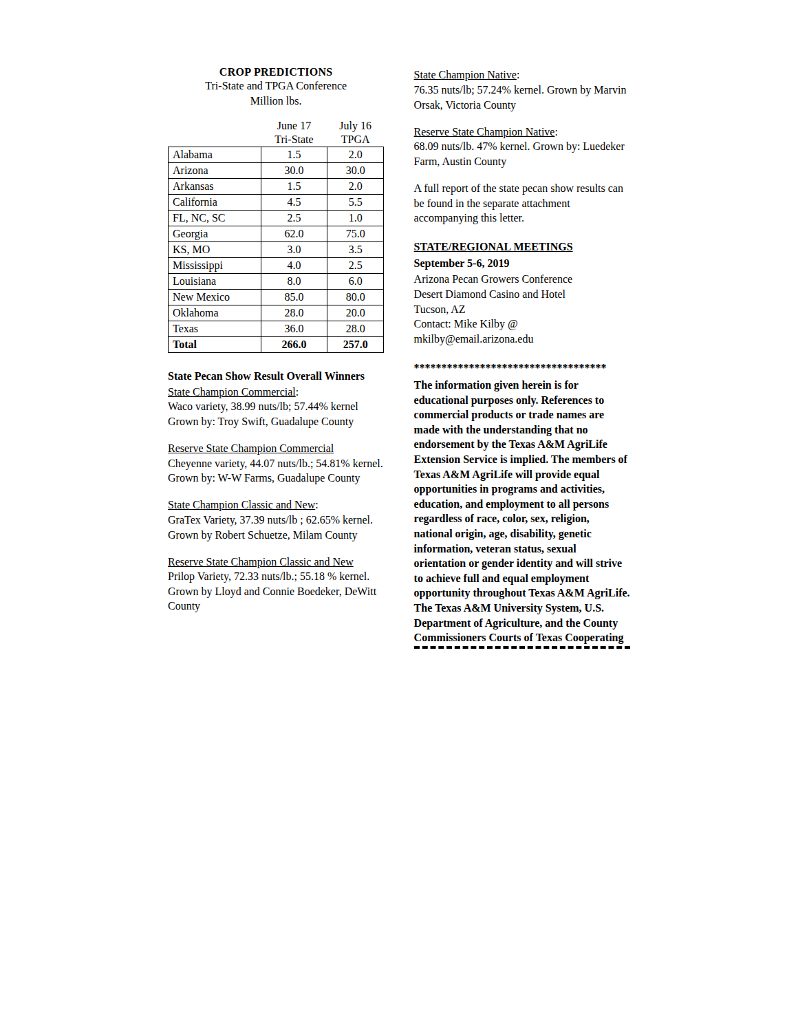CROP PREDICTIONS
Tri-State and TPGA Conference
Million lbs.
| | June 17 | July 16 |
| --- | --- | --- |
| | Tri-State | TPGA |
| Alabama | 1.5 | 2.0 |
| Arizona | 30.0 | 30.0 |
| Arkansas | 1.5 | 2.0 |
| California | 4.5 | 5.5 |
| FL, NC, SC | 2.5 | 1.0 |
| Georgia | 62.0 | 75.0 |
| KS, MO | 3.0 | 3.5 |
| Mississippi | 4.0 | 2.5 |
| Louisiana | 8.0 | 6.0 |
| New Mexico | 85.0 | 80.0 |
| Oklahoma | 28.0 | 20.0 |
| Texas | 36.0 | 28.0 |
| Total | 266.0 | 257.0 |
State Pecan Show Result Overall Winners
State Champion Commercial:
Waco variety, 38.99 nuts/lb; 57.44% kernel
Grown by: Troy Swift, Guadalupe County
Reserve State Champion Commercial
Cheyenne variety, 44.07 nuts/lb.; 54.81% kernel. Grown by: W-W Farms, Guadalupe County
State Champion Classic and New:
GraTex Variety, 37.39 nuts/lb ; 62.65% kernel. Grown by Robert Schuetze, Milam County
Reserve State Champion Classic and New
Prilop Variety, 72.33 nuts/lb.; 55.18 % kernel. Grown by Lloyd and Connie Boedeker, DeWitt County
State Champion Native:
76.35 nuts/lb; 57.24% kernel. Grown by Marvin Orsak, Victoria County
Reserve State Champion Native:
68.09 nuts/lb. 47% kernel. Grown by: Luedeker Farm, Austin County
A full report of the state pecan show results can be found in the separate attachment accompanying this letter.
STATE/REGIONAL MEETINGS
September 5-6, 2019
Arizona Pecan Growers Conference
Desert Diamond Casino and Hotel
Tucson, AZ
Contact: Mike Kilby @ mkilby@email.arizona.edu
***********************************
The information given herein is for educational purposes only. References to commercial products or trade names are made with the understanding that no endorsement by the Texas A&M AgriLife Extension Service is implied. The members of Texas A&M AgriLife will provide equal opportunities in programs and activities, education, and employment to all persons regardless of race, color, sex, religion, national origin, age, disability, genetic information, veteran status, sexual orientation or gender identity and will strive to achieve full and equal employment opportunity throughout Texas A&M AgriLife. The Texas A&M University System, U.S. Department of Agriculture, and the County Commissioners Courts of Texas Cooperating